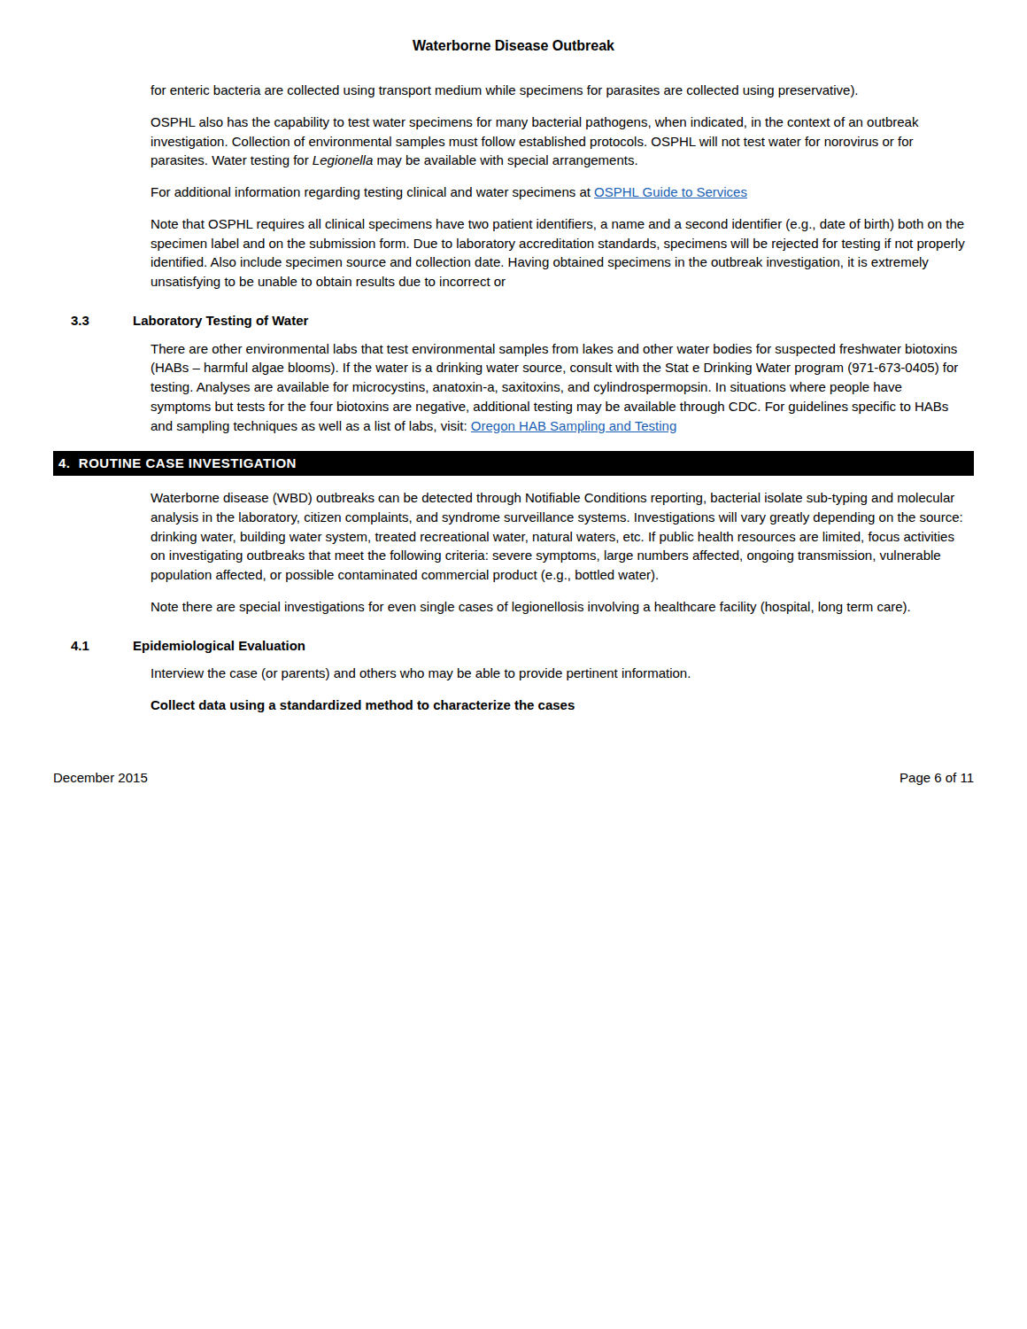Waterborne Disease Outbreak
for enteric bacteria are collected using transport medium while specimens for parasites are collected using preservative).
OSPHL also has the capability to test water specimens for many bacterial pathogens, when indicated, in the context of an outbreak investigation. Collection of environmental samples must follow established protocols. OSPHL will not test water for norovirus or for parasites. Water testing for Legionella may be available with special arrangements.
For additional information regarding testing clinical and water specimens at OSPHL Guide to Services
Note that OSPHL requires all clinical specimens have two patient identifiers, a name and a second identifier (e.g., date of birth) both on the specimen label and on the submission form. Due to laboratory accreditation standards, specimens will be rejected for testing if not properly identified. Also include specimen source and collection date. Having obtained specimens in the outbreak investigation, it is extremely unsatisfying to be unable to obtain results due to incorrect or
3.3 Laboratory Testing of Water
There are other environmental labs that test environmental samples from lakes and other water bodies for suspected freshwater biotoxins (HABs – harmful algae blooms). If the water is a drinking water source, consult with the Stat e Drinking Water program (971-673-0405) for testing. Analyses are available for microcystins, anatoxin-a, saxitoxins, and cylindrospermopsin. In situations where people have symptoms but tests for the four biotoxins are negative, additional testing may be available through CDC. For guidelines specific to HABs and sampling techniques as well as a list of labs, visit: Oregon HAB Sampling and Testing
4. ROUTINE CASE INVESTIGATION
Waterborne disease (WBD) outbreaks can be detected through Notifiable Conditions reporting, bacterial isolate sub-typing and molecular analysis in the laboratory, citizen complaints, and syndrome surveillance systems. Investigations will vary greatly depending on the source: drinking water, building water system, treated recreational water, natural waters, etc. If public health resources are limited, focus activities on investigating outbreaks that meet the following criteria: severe symptoms, large numbers affected, ongoing transmission, vulnerable population affected, or possible contaminated commercial product (e.g., bottled water).
Note there are special investigations for even single cases of legionellosis involving a healthcare facility (hospital, long term care).
4.1 Epidemiological Evaluation
Interview the case (or parents) and others who may be able to provide pertinent information.
Collect data using a standardized method to characterize the cases
December 2015 Page 6 of 11